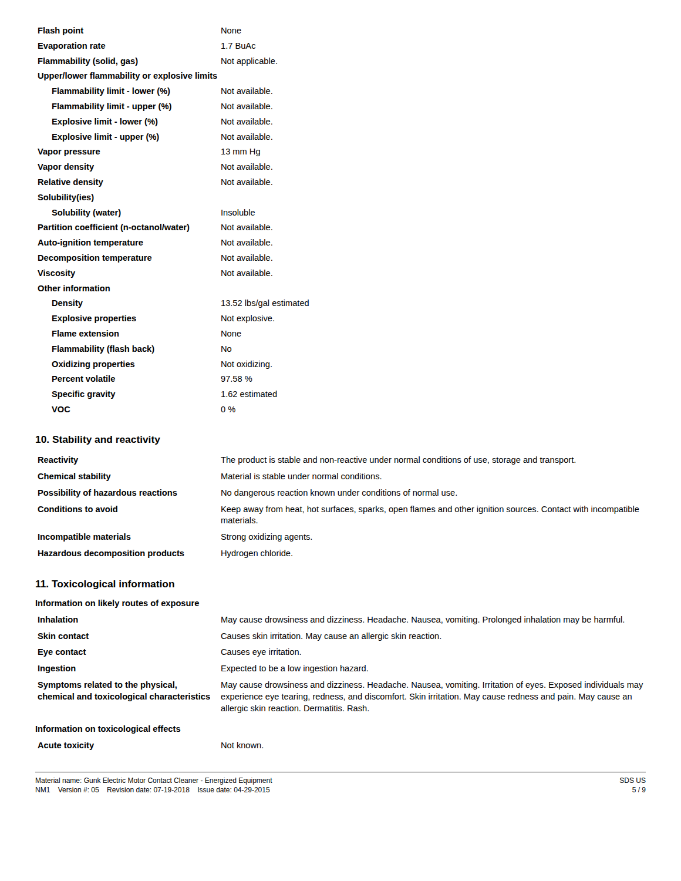| Flash point | None |
| Evaporation rate | 1.7 BuAc |
| Flammability (solid, gas) | Not applicable. |
| Upper/lower flammability or explosive limits |
| Flammability limit - lower (%) | Not available. |
| Flammability limit - upper (%) | Not available. |
| Explosive limit - lower (%) | Not available. |
| Explosive limit - upper (%) | Not available. |
| Vapor pressure | 13 mm Hg |
| Vapor density | Not available. |
| Relative density | Not available. |
| Solubility(ies) | |
| Solubility (water) | Insoluble |
| Partition coefficient (n-octanol/water) | Not available. |
| Auto-ignition temperature | Not available. |
| Decomposition temperature | Not available. |
| Viscosity | Not available. |
| Other information | |
| Density | 13.52 lbs/gal estimated |
| Explosive properties | Not explosive. |
| Flame extension | None |
| Flammability (flash back) | No |
| Oxidizing properties | Not oxidizing. |
| Percent volatile | 97.58 % |
| Specific gravity | 1.62 estimated |
| VOC | 0 % |
10. Stability and reactivity
| Reactivity | The product is stable and non-reactive under normal conditions of use, storage and transport. |
| Chemical stability | Material is stable under normal conditions. |
| Possibility of hazardous reactions | No dangerous reaction known under conditions of normal use. |
| Conditions to avoid | Keep away from heat, hot surfaces, sparks, open flames and other ignition sources. Contact with incompatible materials. |
| Incompatible materials | Strong oxidizing agents. |
| Hazardous decomposition products | Hydrogen chloride. |
11. Toxicological information
Information on likely routes of exposure
| Inhalation | May cause drowsiness and dizziness. Headache. Nausea, vomiting. Prolonged inhalation may be harmful. |
| Skin contact | Causes skin irritation. May cause an allergic skin reaction. |
| Eye contact | Causes eye irritation. |
| Ingestion | Expected to be a low ingestion hazard. |
| Symptoms related to the physical, chemical and toxicological characteristics | May cause drowsiness and dizziness. Headache. Nausea, vomiting. Irritation of eyes. Exposed individuals may experience eye tearing, redness, and discomfort. Skin irritation. May cause redness and pain. May cause an allergic skin reaction. Dermatitis. Rash. |
Information on toxicological effects
| Acute toxicity | Not known. |
| Material name: Gunk Electric Motor Contact Cleaner - Energized Equipment | SDS US |
| NM1 Version #: 05 Revision date: 07-19-2018 Issue date: 04-29-2015 | 5 / 9 |